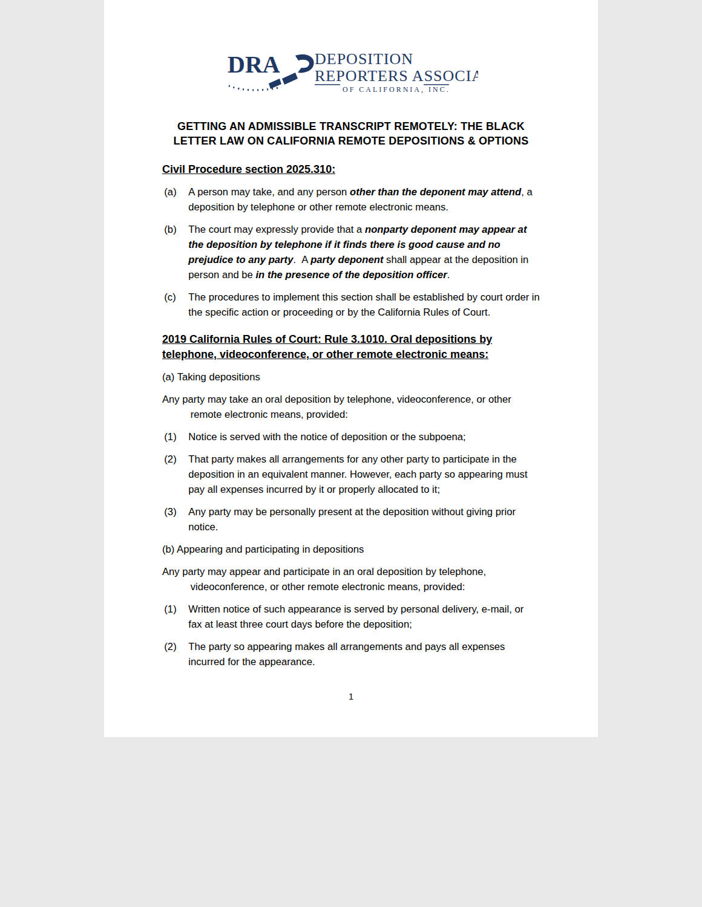GETTING AN ADMISSIBLE TRANSCRIPT REMOTELY: THE BLACK LETTER LAW ON CALIFORNIA REMOTE DEPOSITIONS & OPTIONS
Civil Procedure section 2025.310:
(a)
A person may take, and any person other than the deponent may attend, a deposition by telephone or other remote electronic means.
(b)
The court may expressly provide that a nonparty deponent may appear at the deposition by telephone if it finds there is good cause and no prejudice to any party. A party deponent shall appear at the deposition in person and be in the presence of the deposition officer.
(c)
The procedures to implement this section shall be established by court order in the specific action or proceeding or by the California Rules of Court.
2019 California Rules of Court: Rule 3.1010. Oral depositions by telephone, videoconference, or other remote electronic means:
(a) Taking depositions
Any party may take an oral deposition by telephone, videoconference, or other remote electronic means, provided:
(1)
Notice is served with the notice of deposition or the subpoena;
(2)
That party makes all arrangements for any other party to participate in the deposition in an equivalent manner. However, each party so appearing must pay all expenses incurred by it or properly allocated to it;
(3)
Any party may be personally present at the deposition without giving prior notice.
(b) Appearing and participating in depositions
Any party may appear and participate in an oral deposition by telephone, videoconference, or other remote electronic means, provided:
(1)
Written notice of such appearance is served by personal delivery, e-mail, or fax at least three court days before the deposition;
(2)
The party so appearing makes all arrangements and pays all expenses incurred for the appearance.
1